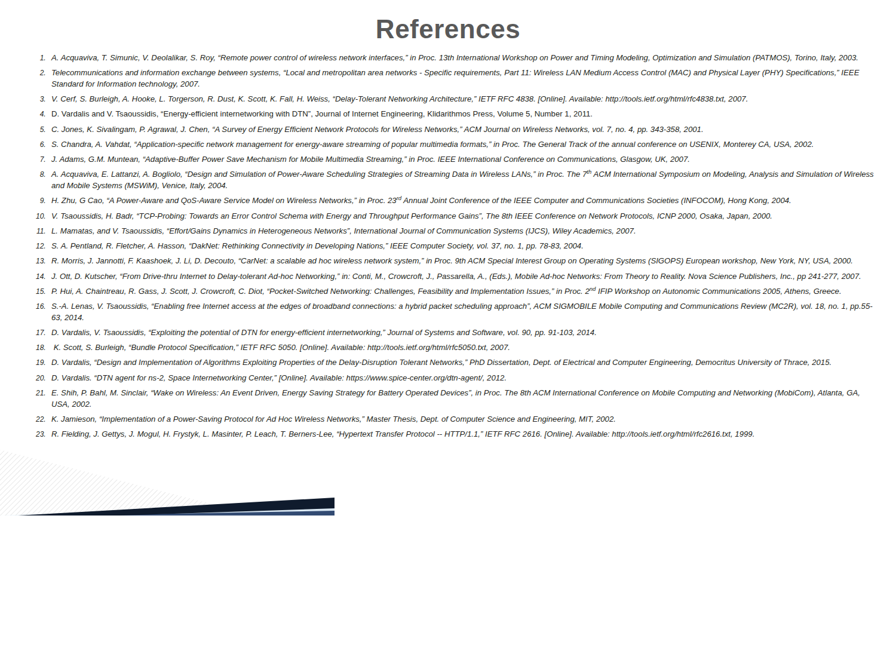References
A. Acquaviva, T. Simunic, V. Deolalikar, S. Roy, “Remote power control of wireless network interfaces,” in Proc. 13th International Workshop on Power and Timing Modeling, Optimization and Simulation (PATMOS), Torino, Italy, 2003.
Telecommunications and information exchange between systems, “Local and metropolitan area networks - Specific requirements, Part 11: Wireless LAN Medium Access Control (MAC) and Physical Layer (PHY) Specifications,” IEEE Standard for Information technology, 2007.
V. Cerf, S. Burleigh, A. Hooke, L. Torgerson, R. Dust, K. Scott, K. Fall, H. Weiss, “Delay-Tolerant Networking Architecture,” IETF RFC 4838. [Online]. Available: http://tools.ietf.org/html/rfc4838.txt, 2007.
D. Vardalis and V. Tsaoussidis, “Energy-efficient internetworking with DTN”, Journal of Internet Engineering, Klidarithmos Press, Volume 5, Number 1, 2011.
C. Jones, K. Sivalingam, P. Agrawal, J. Chen, “A Survey of Energy Efficient Network Protocols for Wireless Networks,” ACM Journal on Wireless Networks, vol. 7, no. 4, pp. 343-358, 2001.
S. Chandra, A. Vahdat, “Application-specific network management for energy-aware streaming of popular multimedia formats,” in Proc. The General Track of the annual conference on USENIX, Monterey CA, USA, 2002.
J. Adams, G.M. Muntean, “Adaptive-Buffer Power Save Mechanism for Mobile Multimedia Streaming,” in Proc. IEEE International Conference on Communications, Glasgow, UK, 2007.
A. Acquaviva, E. Lattanzi, A. Bogliolo, “Design and Simulation of Power-Aware Scheduling Strategies of Streaming Data in Wireless LANs,” in Proc. The 7th ACM International Symposium on Modeling, Analysis and Simulation of Wireless and Mobile Systems (MSWiM), Venice, Italy, 2004.
H. Zhu, G Cao, “A Power-Aware and QoS-Aware Service Model on Wireless Networks,” in Proc. 23rd Annual Joint Conference of the IEEE Computer and Communications Societies (INFOCOM), Hong Kong, 2004.
V. Tsaoussidis, H. Badr, “TCP-Probing: Towards an Error Control Schema with Energy and Throughput Performance Gains”, The 8th IEEE Conference on Network Protocols, ICNP 2000, Osaka, Japan, 2000.
L. Mamatas, and V. Tsaoussidis, “Effort/Gains Dynamics in Heterogeneous Networks”, International Journal of Communication Systems (IJCS), Wiley Academics, 2007.
S. A. Pentland, R. Fletcher, A. Hasson, “DakNet: Rethinking Connectivity in Developing Nations,” IEEE Computer Society, vol. 37, no. 1, pp. 78-83, 2004.
R. Morris, J. Jannotti, F. Kaashoek, J. Li, D. Decouto, “CarNet: a scalable ad hoc wireless network system,” in Proc. 9th ACM Special Interest Group on Operating Systems (SIGOPS) European workshop, New York, NY, USA, 2000.
J. Ott, D. Kutscher, “From Drive-thru Internet to Delay-tolerant Ad-hoc Networking,” in: Conti, M., Crowcroft, J., Passarella, A., (Eds.), Mobile Ad-hoc Networks: From Theory to Reality. Nova Science Publishers, Inc., pp 241-277, 2007.
P. Hui, A. Chaintreau, R. Gass, J. Scott, J. Crowcroft, C. Diot, “Pocket-Switched Networking: Challenges, Feasibility and Implementation Issues,” in Proc. 2nd IFIP Workshop on Autonomic Communications 2005, Athens, Greece.
S.-A. Lenas, V. Tsaoussidis, “Enabling free Internet access at the edges of broadband connections: a hybrid packet scheduling approach”, ACM SIGMOBILE Mobile Computing and Communications Review (MC2R), vol. 18, no. 1, pp.55-63, 2014.
D. Vardalis, V. Tsaoussidis, “Exploiting the potential of DTN for energy-efficient internetworking,” Journal of Systems and Software, vol. 90, pp. 91-103, 2014.
K. Scott, S. Burleigh, “Bundle Protocol Specification,” IETF RFC 5050. [Online]. Available: http://tools.ietf.org/html/rfc5050.txt, 2007.
D. Vardalis, “Design and Implementation of Algorithms Exploiting Properties of the Delay-Disruption Tolerant Networks,” PhD Dissertation, Dept. of Electrical and Computer Engineering, Democritus University of Thrace, 2015.
D. Vardalis. “DTN agent for ns-2, Space Internetworking Center,” [Online]. Available: https://www.spice-center.org/dtn-agent/, 2012.
E. Shih, P. Bahl, M. Sinclair, “Wake on Wireless: An Event Driven, Energy Saving Strategy for Battery Operated Devices”, in Proc. The 8th ACM International Conference on Mobile Computing and Networking (MobiCom), Atlanta, GA, USA, 2002.
K. Jamieson, “Implementation of a Power-Saving Protocol for Ad Hoc Wireless Networks,” Master Thesis, Dept. of Computer Science and Engineering, MIT, 2002.
R. Fielding, J. Gettys, J. Mogul, H. Frystyk, L. Masinter, P. Leach, T. Berners-Lee, “Hypertext Transfer Protocol -- HTTP/1.1,” IETF RFC 2616. [Online]. Available: http://tools.ietf.org/html/rfc2616.txt, 1999.